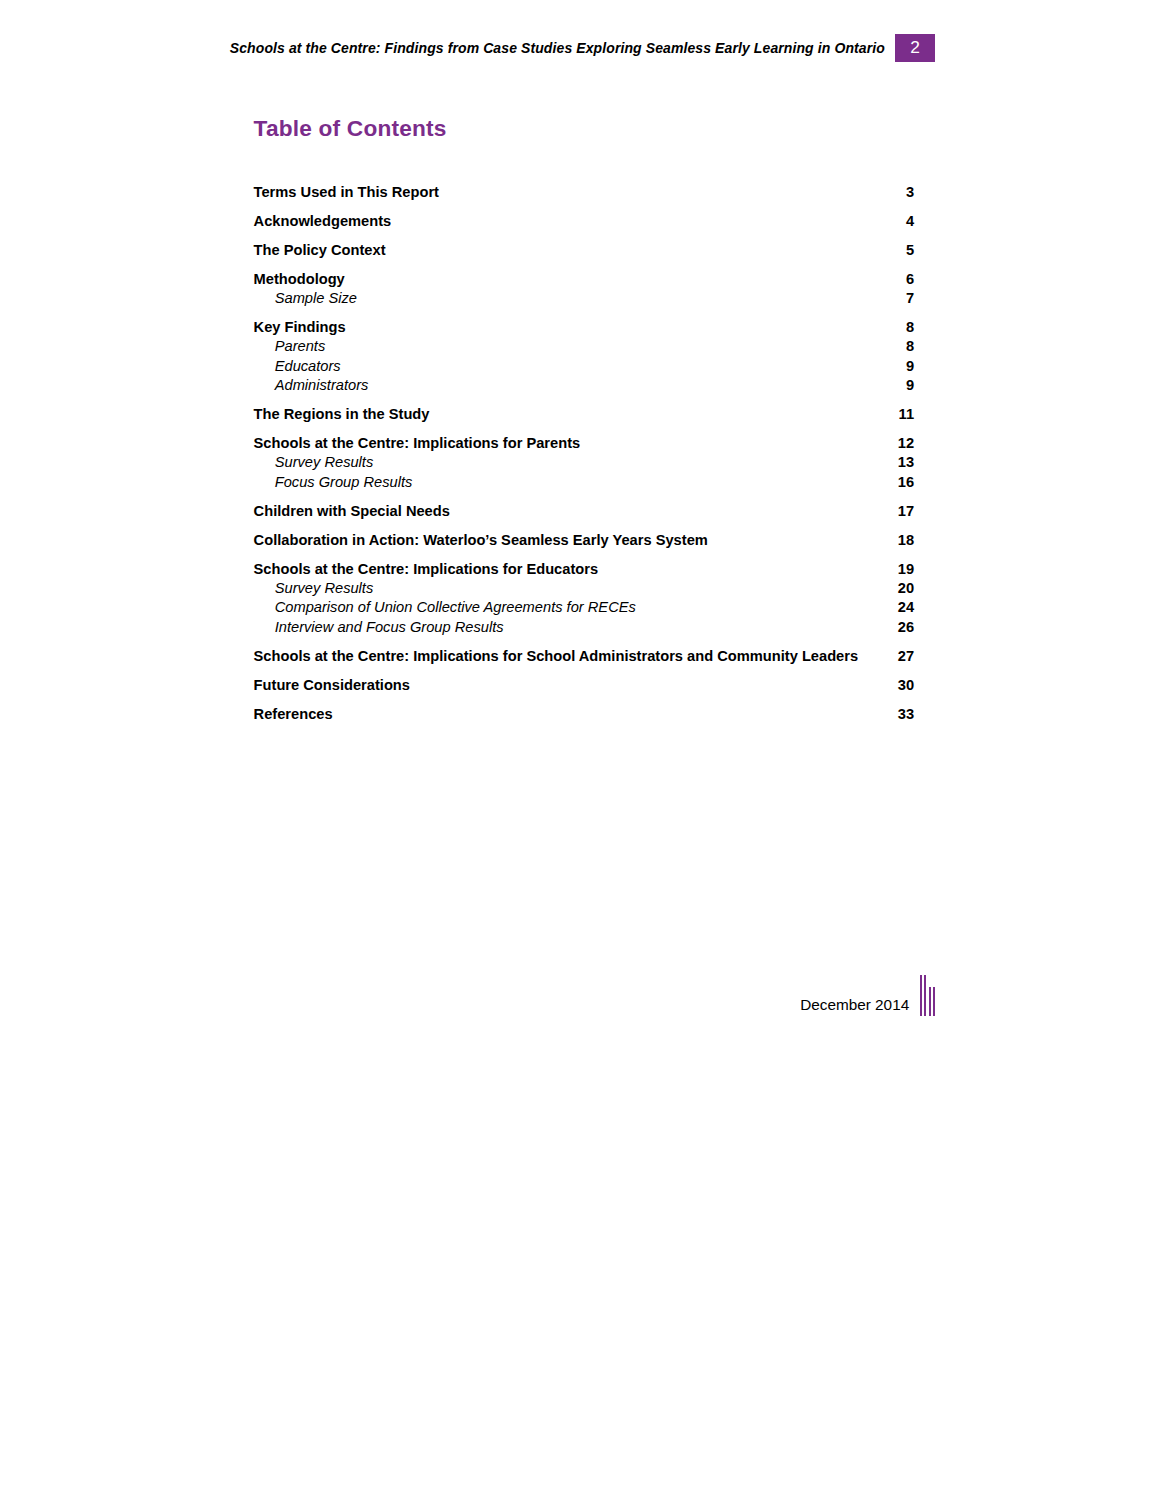Schools at the Centre: Findings from Case Studies Exploring Seamless Early Learning in Ontario
2
Table of Contents
| Terms Used in This Report | 3 |
| Acknowledgements | 4 |
| The Policy Context | 5 |
| Methodology | 6 |
| Sample Size | 7 |
| Key Findings | 8 |
| Parents | 8 |
| Educators | 9 |
| Administrators | 9 |
| The Regions in the Study | 11 |
| Schools at the Centre: Implications for Parents | 12 |
| Survey Results | 13 |
| Focus Group Results | 16 |
| Children with Special Needs | 17 |
| Collaboration in Action: Waterloo’s Seamless Early Years System | 18 |
| Schools at the Centre: Implications for Educators | 19 |
| Survey Results | 20 |
| Comparison of Union Collective Agreements for RECEs | 24 |
| Interview and Focus Group Results | 26 |
| Schools at the Centre: Implications for School Administrators and Community Leaders | 27 |
| Future Considerations | 30 |
| References | 33 |
December 2014